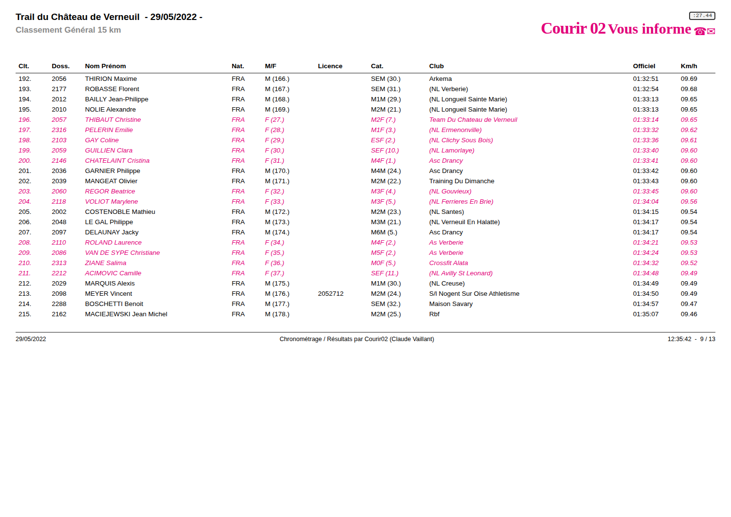Trail du Château de Verneuil - 29/05/2022 -
Classement Général 15 km
:27.44
Courir 02 Vous informe ☎✉
| Clt. | Doss. | Nom Prénom | Nat. | M/F | Licence | Cat. | Club | Officiel | Km/h |
| --- | --- | --- | --- | --- | --- | --- | --- | --- | --- |
| 192. | 2056 | THIRION Maxime | FRA | M (166.) | | SEM (30.) | Arkema | 01:32:51 | 09.69 |
| 193. | 2177 | ROBASSE Florent | FRA | M (167.) | | SEM (31.) | (NL Verberie) | 01:32:54 | 09.68 |
| 194. | 2012 | BAILLY Jean-Philippe | FRA | M (168.) | | M1M (29.) | (NL Longueil Sainte Marie) | 01:33:13 | 09.65 |
| 195. | 2010 | NOLIE Alexandre | FRA | M (169.) | | M2M (21.) | (NL Longueil Sainte Marie) | 01:33:13 | 09.65 |
| 196. | 2057 | THIBAUT Christine | FRA | F (27.) | | M2F (7.) | Team Du Chateau de Verneuil | 01:33:14 | 09.65 |
| 197. | 2316 | PELERIN Emilie | FRA | F (28.) | | M1F (3.) | (NL Ermenonville) | 01:33:32 | 09.62 |
| 198. | 2103 | GAY Coline | FRA | F (29.) | | ESF (2.) | (NL Clichy Sous Bois) | 01:33:36 | 09.61 |
| 199. | 2059 | GUILLIEN Clara | FRA | F (30.) | | SEF (10.) | (NL Lamorlaye) | 01:33:40 | 09.60 |
| 200. | 2146 | CHATELAINT Cristina | FRA | F (31.) | | M4F (1.) | Asc Drancy | 01:33:41 | 09.60 |
| 201. | 2036 | GARNIER Philippe | FRA | M (170.) | | M4M (24.) | Asc Drancy | 01:33:42 | 09.60 |
| 202. | 2039 | MANGEAT Olivier | FRA | M (171.) | | M2M (22.) | Training Du Dimanche | 01:33:43 | 09.60 |
| 203. | 2060 | REGOR Beatrice | FRA | F (32.) | | M3F (4.) | (NL Gouvieux) | 01:33:45 | 09.60 |
| 204. | 2118 | VOLIOT Marylene | FRA | F (33.) | | M3F (5.) | (NL Ferrieres En Brie) | 01:34:04 | 09.56 |
| 205. | 2002 | COSTENOBLE Mathieu | FRA | M (172.) | | M2M (23.) | (NL Santes) | 01:34:15 | 09.54 |
| 206. | 2048 | LE GAL Philippe | FRA | M (173.) | | M3M (21.) | (NL Verneuil En Halatte) | 01:34:17 | 09.54 |
| 207. | 2097 | DELAUNAY Jacky | FRA | M (174.) | | M6M (5.) | Asc Drancy | 01:34:17 | 09.54 |
| 208. | 2110 | ROLAND Laurence | FRA | F (34.) | | M4F (2.) | As Verberie | 01:34:21 | 09.53 |
| 209. | 2086 | VAN DE SYPE Christiane | FRA | F (35.) | | M5F (2.) | As Verberie | 01:34:24 | 09.53 |
| 210. | 2313 | ZIANE Salima | FRA | F (36.) | | M0F (5.) | Crossfit Alata | 01:34:32 | 09.52 |
| 211. | 2212 | ACIMOVIC Camille | FRA | F (37.) | | SEF (11.) | (NL Avilly St Leonard) | 01:34:48 | 09.49 |
| 212. | 2029 | MARQUIS Alexis | FRA | M (175.) | | M1M (30.) | (NL Creuse) | 01:34:49 | 09.49 |
| 213. | 2098 | MEYER Vincent | FRA | M (176.) | 2052712 | M2M (24.) | S/l Nogent Sur Oise Athletisme | 01:34:50 | 09.49 |
| 214. | 2288 | BOSCHETTI Benoit | FRA | M (177.) | | SEM (32.) | Maison Savary | 01:34:57 | 09.47 |
| 215. | 2162 | MACIEJEWSKI Jean Michel | FRA | M (178.) | | M2M (25.) | Rbf | 01:35:07 | 09.46 |
29/05/2022
Chronométrage / Résultats par Courir02 (Claude Vaillant)
12:35:42 - 9 / 13